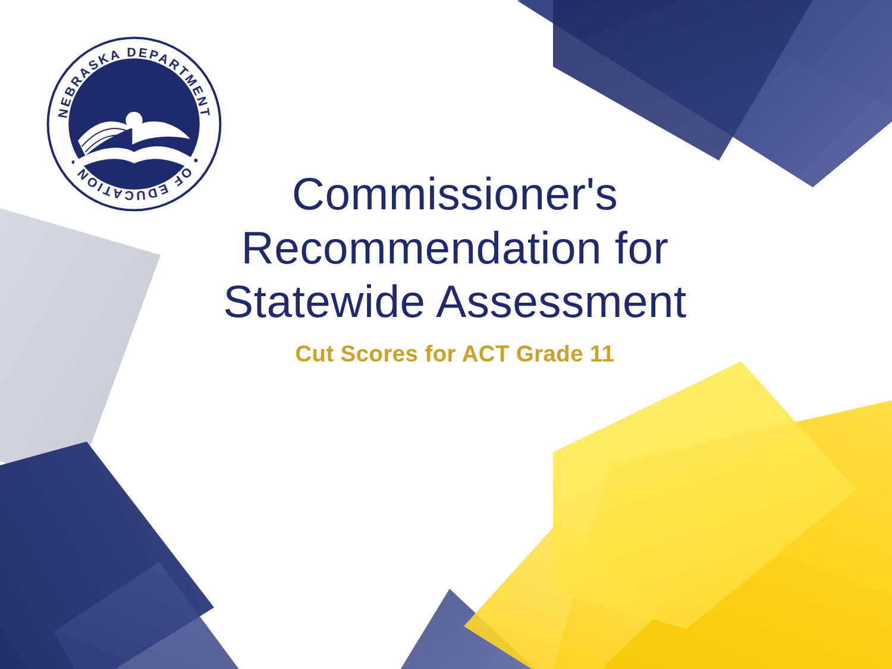NEBRASKA DEPARTMENT • OF EDUCATION •
Commissioner's Recommendation for Statewide Assessment
Cut Scores for ACT Grade 11